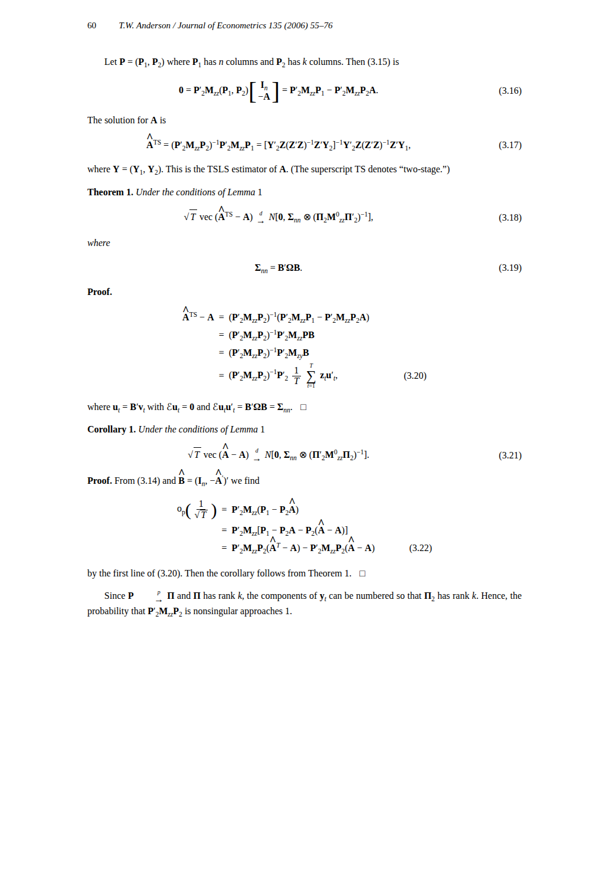60 T.W. Anderson / Journal of Econometrics 135 (2006) 55–76
Let P = (P1, P2) where P1 has n columns and P2 has k columns. Then (3.15) is
0 = P′2Mzz(P1, P2)[In−A] = P′2MzzP1 − P′2MzzP2A.
(3.16)
The solution for A is
^ATS = (P′2MzzP2)−1P′2MzzP1 = [Y′2Z(Z′Z)−1Z′Y2]−1Y′2Z(Z′Z)−1Z′Y1,
(3.17)
where Y = (Y1, Y2). This is the TSLS estimator of A. (The superscript TS denotes “two-stage.”)
Theorem 1. Under the conditions of Lemma 1
√T vec (^ATS − A) d→ N[0, Σnn ⊗ (Π2M0zzΠ′2)−1],
(3.18)
where
Σnn = B′ΩB.
(3.19)
Proof.
| ^ A TS − A | = | ( P ′ 2 M zz P 2 ) −1 ( P ′ 2 M zz P 1 − P ′ 2 M zz P 2 A ) | |
| | = | ( P ′ 2 M zz P 2 ) −1 P ′ 2 M zz PB | |
| | = | ( P ′ 2 M zz P 2 ) −1 P ′ 2 M zy B | |
| | = | ( P ′ 2 M zz P 2 ) −1 P ′ 2 1 T T ∑ t =1 z t u ′ t , | (3.20) |
where ut = B′vt with ℰut = 0 and ℰutu′t = B′ΩB = Σnn. □
Corollary 1. Under the conditions of Lemma 1
√T vec (^A − A) d→ N[0, Σnn ⊗ (Π′2M0zzΠ2)−1].
(3.21)
Proof. From (3.14) and ^B = (In, −^A′)′ we find
| o p ( 1 √ T ) | = | P ′ 2 M zz ( P 1 − P 2 ^ A ) | |
| | = | P ′ 2 M zz [ P 1 − P 2 A − P 2 ( ^ A − A )] | |
| | = | P ′ 2 M zz P 2 ( ^ A T − A ) − P ′ 2 M zz P 2 ( ^ A − A ) | (3.22) |
by the first line of (3.20). Then the corollary follows from Theorem 1. □
Since P p→ Π and Π has rank k, the components of yt can be numbered so that Π2 has rank k. Hence, the probability that P′2MzzP2 is nonsingular approaches 1.